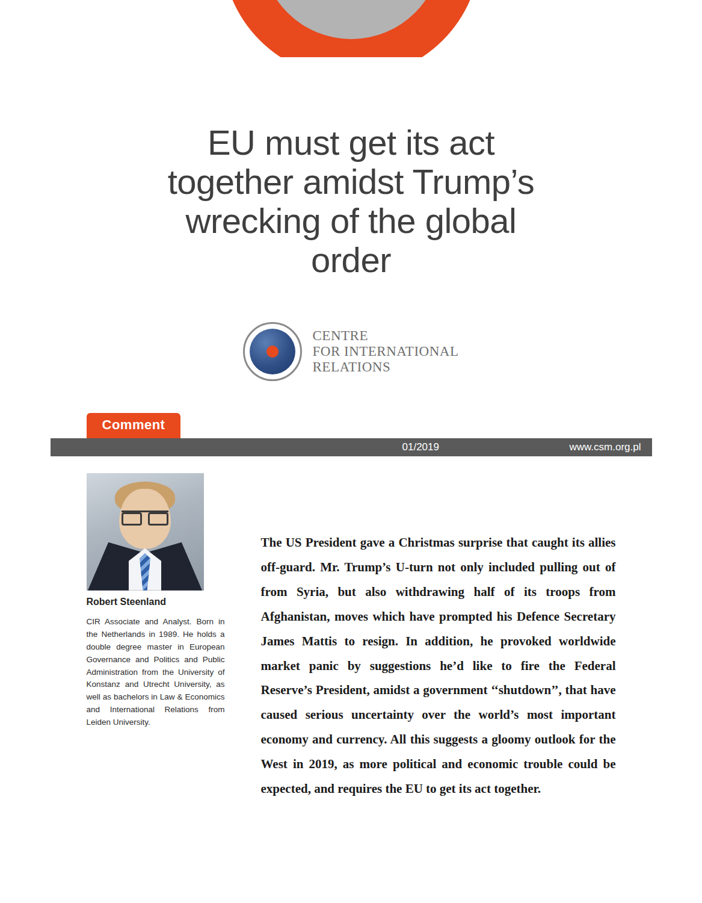EU must get its act together amidst Trump’s wrecking of the global order
Centre
for International
Relations
Comment
01/2019 www.csm.org.pl
Robert Steenland
CIR Associate and Analyst. Born in the Netherlands in 1989. He holds a double degree master in European Governance and Politics and Public Administration from the University of Konstanz and Utrecht University, as well as bachelors in Law & Economics and International Relations from Leiden University.
The US President gave a Christmas surprise that caught its allies off-guard. Mr. Trump’s U-turn not only included pulling out of from Syria, but also withdrawing half of its troops from Afghanistan, moves which have prompted his Defence Secretary James Mattis to resign. In addition, he provoked worldwide market panic by suggestions he’d like to fire the Federal Reserve’s President, amidst a government ‘‘shutdown’’, that have caused serious uncertainty over the world’s most important economy and currency. All this suggests a gloomy outlook for the West in 2019, as more political and economic trouble could be expected, and requires the EU to get its act together.